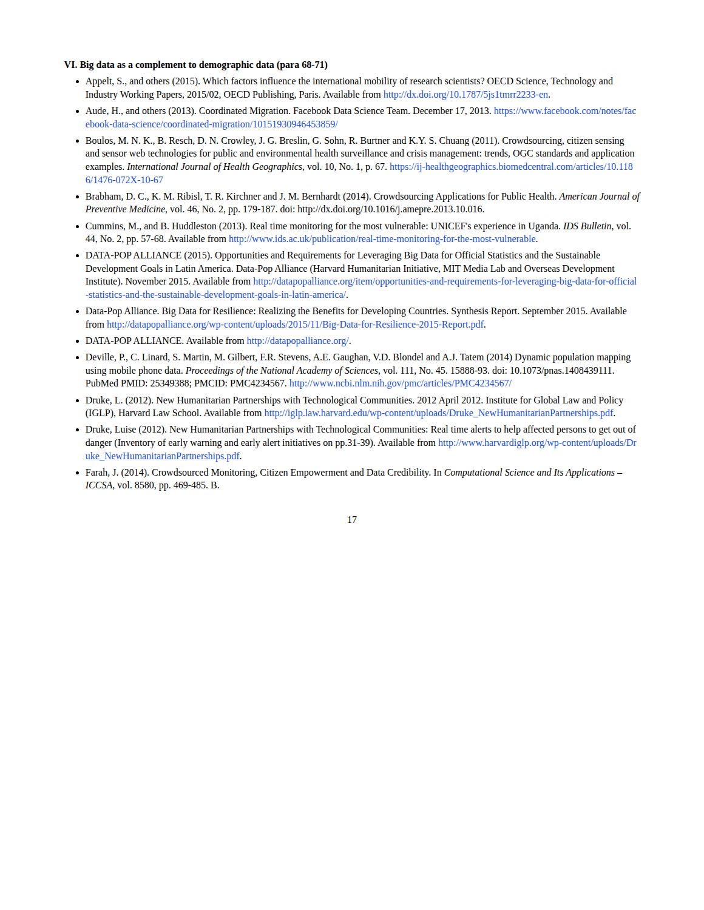VI. Big data as a complement to demographic data (para 68-71)
Appelt, S., and others (2015). Which factors influence the international mobility of research scientists? OECD Science, Technology and Industry Working Papers, 2015/02, OECD Publishing, Paris. Available from http://dx.doi.org/10.1787/5js1tmrr2233-en.
Aude, H., and others (2013). Coordinated Migration. Facebook Data Science Team. December 17, 2013. https://www.facebook.com/notes/facebook-data-science/coordinated-migration/10151930946453859/
Boulos, M. N. K., B. Resch, D. N. Crowley, J. G. Breslin, G. Sohn, R. Burtner and K.Y. S. Chuang (2011). Crowdsourcing, citizen sensing and sensor web technologies for public and environmental health surveillance and crisis management: trends, OGC standards and application examples. International Journal of Health Geographics, vol. 10, No. 1, p. 67. https://ij-healthgeographics.biomedcentral.com/articles/10.1186/1476-072X-10-67
Brabham, D. C., K. M. Ribisl, T. R. Kirchner and J. M. Bernhardt (2014). Crowdsourcing Applications for Public Health. American Journal of Preventive Medicine, vol. 46, No. 2, pp. 179-187. doi: http://dx.doi.org/10.1016/j.amepre.2013.10.016.
Cummins, M., and B. Huddleston (2013). Real time monitoring for the most vulnerable: UNICEF's experience in Uganda. IDS Bulletin, vol. 44, No. 2, pp. 57-68. Available from http://www.ids.ac.uk/publication/real-time-monitoring-for-the-most-vulnerable.
DATA-POP ALLIANCE (2015). Opportunities and Requirements for Leveraging Big Data for Official Statistics and the Sustainable Development Goals in Latin America. Data-Pop Alliance (Harvard Humanitarian Initiative, MIT Media Lab and Overseas Development Institute). November 2015. Available from http://datapopalliance.org/item/opportunities-and-requirements-for-leveraging-big-data-for-official-statistics-and-the-sustainable-development-goals-in-latin-america/.
Data-Pop Alliance. Big Data for Resilience: Realizing the Benefits for Developing Countries. Synthesis Report. September 2015. Available from http://datapopalliance.org/wp-content/uploads/2015/11/Big-Data-for-Resilience-2015-Report.pdf.
DATA-POP ALLIANCE. Available from http://datapopalliance.org/.
Deville, P., C. Linard, S. Martin, M. Gilbert, F.R. Stevens, A.E. Gaughan, V.D. Blondel and A.J. Tatem (2014) Dynamic population mapping using mobile phone data. Proceedings of the National Academy of Sciences, vol. 111, No. 45. 15888-93. doi: 10.1073/pnas.1408439111. PubMed PMID: 25349388; PMCID: PMC4234567. http://www.ncbi.nlm.nih.gov/pmc/articles/PMC4234567/
Druke, L. (2012). New Humanitarian Partnerships with Technological Communities. 2012 April 2012. Institute for Global Law and Policy (IGLP), Harvard Law School. Available from http://iglp.law.harvard.edu/wp-content/uploads/Druke_NewHumanitarianPartnerships.pdf.
Druke, Luise (2012). New Humanitarian Partnerships with Technological Communities: Real time alerts to help affected persons to get out of danger (Inventory of early warning and early alert initiatives on pp.31-39). Available from http://www.harvardiglp.org/wp-content/uploads/Druke_NewHumanitarianPartnerships.pdf.
Farah, J. (2014). Crowdsourced Monitoring, Citizen Empowerment and Data Credibility. In Computational Science and Its Applications – ICCSA, vol. 8580, pp. 469-485. B.
17